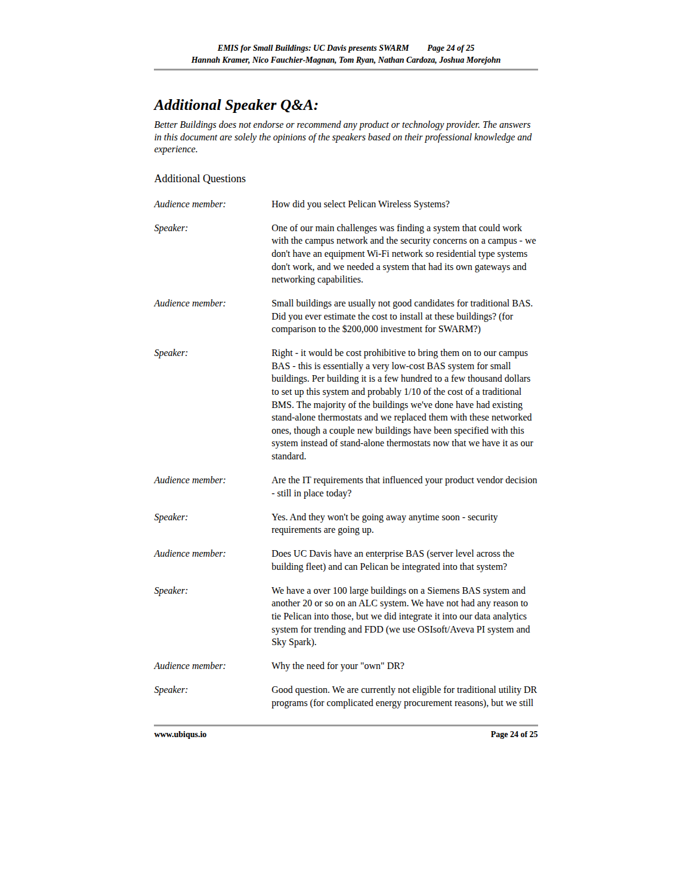EMIS for Small Buildings: UC Davis presents SWARM Page 24 of 25
Hannah Kramer, Nico Fauchier-Magnan, Tom Ryan, Nathan Cardoza, Joshua Morejohn
Additional Speaker Q&A:
Better Buildings does not endorse or recommend any product or technology provider. The answers in this document are solely the opinions of the speakers based on their professional knowledge and experience.
Additional Questions
Audience member:
How did you select Pelican Wireless Systems?
Speaker:
One of our main challenges was finding a system that could work with the campus network and the security concerns on a campus - we don't have an equipment Wi-Fi network so residential type systems don't work, and we needed a system that had its own gateways and networking capabilities.
Audience member:
Small buildings are usually not good candidates for traditional BAS. Did you ever estimate the cost to install at these buildings? (for comparison to the $200,000 investment for SWARM?)
Speaker:
Right - it would be cost prohibitive to bring them on to our campus BAS - this is essentially a very low-cost BAS system for small buildings. Per building it is a few hundred to a few thousand dollars to set up this system and probably 1/10 of the cost of a traditional BMS. The majority of the buildings we've done have had existing stand-alone thermostats and we replaced them with these networked ones, though a couple new buildings have been specified with this system instead of stand-alone thermostats now that we have it as our standard.
Audience member:
Are the IT requirements that influenced your product vendor decision - still in place today?
Speaker:
Yes. And they won't be going away anytime soon - security requirements are going up.
Audience member:
Does UC Davis have an enterprise BAS (server level across the building fleet) and can Pelican be integrated into that system?
Speaker:
We have a over 100 large buildings on a Siemens BAS system and another 20 or so on an ALC system. We have not had any reason to tie Pelican into those, but we did integrate it into our data analytics system for trending and FDD (we use OSIsoft/Aveva PI system and Sky Spark).
Audience member:
Why the need for your "own" DR?
Speaker:
Good question. We are currently not eligible for traditional utility DR programs (for complicated energy procurement reasons), but we still
www.ubiqus.io Page 24 of 25